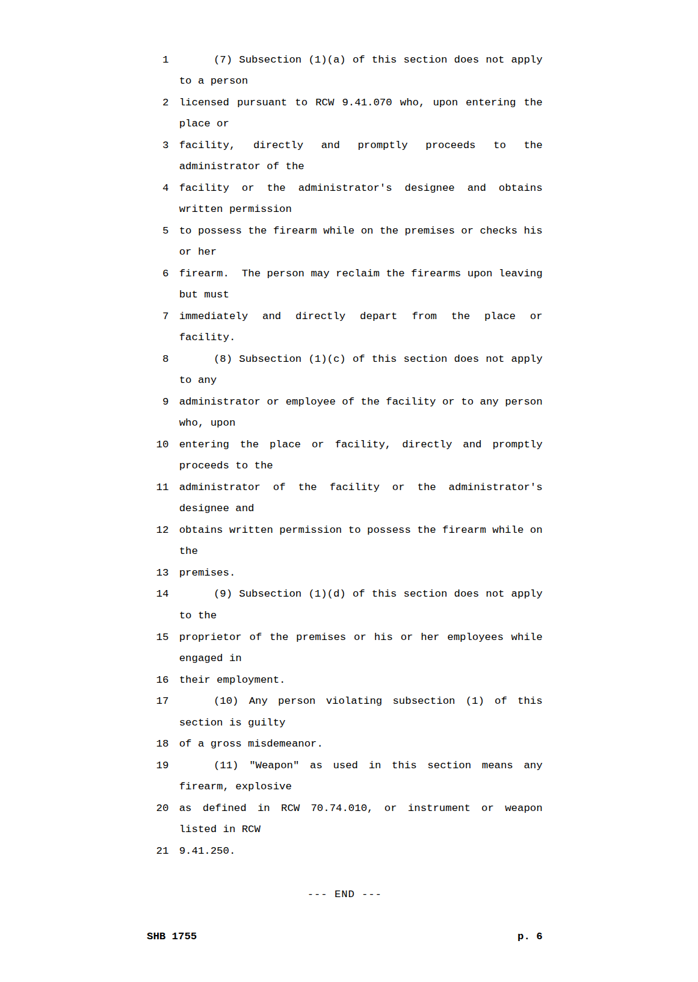(7) Subsection (1)(a) of this section does not apply to a person
licensed pursuant to RCW 9.41.070 who, upon entering the place or
facility, directly and promptly proceeds to the administrator of the
facility or the administrator's designee and obtains written permission
to possess the firearm while on the premises or checks his or her
firearm. The person may reclaim the firearms upon leaving but must
immediately and directly depart from the place or facility.
(8) Subsection (1)(c) of this section does not apply to any
administrator or employee of the facility or to any person who, upon
entering the place or facility, directly and promptly proceeds to the
administrator of the facility or the administrator's designee and
obtains written permission to possess the firearm while on the
premises.
(9) Subsection (1)(d) of this section does not apply to the
proprietor of the premises or his or her employees while engaged in
their employment.
(10) Any person violating subsection (1) of this section is guilty
of a gross misdemeanor.
(11) "Weapon" as used in this section means any firearm, explosive
as defined in RCW 70.74.010, or instrument or weapon listed in RCW
9.41.250.
--- END ---
SHB 1755 p. 6